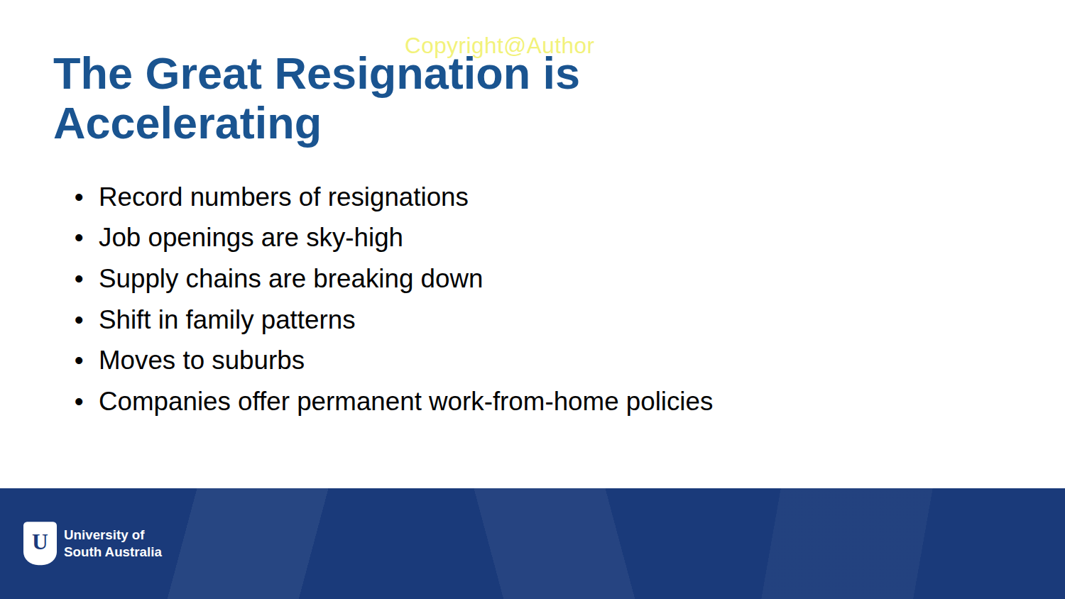Copyright@Author
The Great Resignation is Accelerating
Record numbers of resignations
Job openings are sky-high
Supply chains are breaking down
Shift in family patterns
Moves to suburbs
Companies offer permanent work-from-home policies
U
University of
South Australia